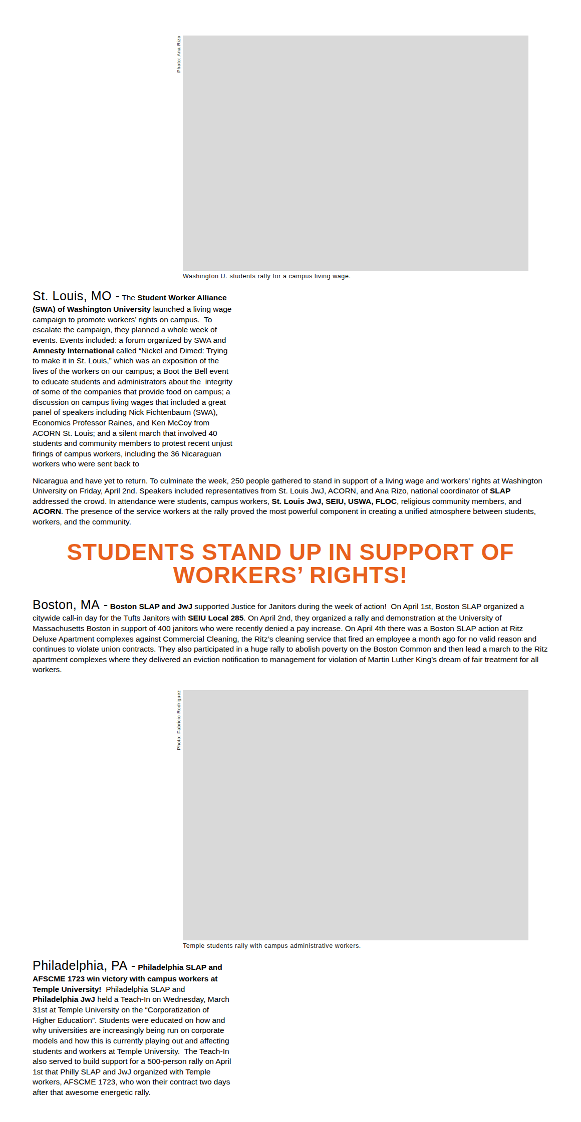Photo: Ana Rizo
Washington U. students rally for a campus living wage.
St. Louis, MO - The Student Worker Alliance (SWA) of Washington University launched a living wage campaign to promote workers’ rights on campus. To escalate the campaign, they planned a whole week of events. Events included: a forum organized by SWA and Amnesty International called “Nickel and Dimed: Trying to make it in St. Louis,” which was an exposition of the lives of the workers on our campus; a Boot the Bell event to educate students and administrators about the integrity of some of the companies that provide food on campus; a discussion on campus living wages that included a great panel of speakers including Nick Fichtenbaum (SWA), Economics Professor Raines, and Ken McCoy from ACORN St. Louis; and a silent march that involved 40 students and community members to protest recent unjust firings of campus workers, including the 36 Nicaraguan workers who were sent back to
Nicaragua and have yet to return. To culminate the week, 250 people gathered to stand in support of a living wage and workers’ rights at Washington University on Friday, April 2nd. Speakers included representatives from St. Louis JwJ, ACORN, and Ana Rizo, national coordinator of SLAP addressed the crowd. In attendance were students, campus workers, St. Louis JwJ, SEIU, USWA, FLOC, religious community members, and ACORN. The presence of the service workers at the rally proved the most powerful component in creating a unified atmosphere between students, workers, and the community.
Students Stand Up in Support of Workers’ Rights!
Boston, MA - Boston SLAP and JwJ supported Justice for Janitors during the week of action! On April 1st, Boston SLAP organized a citywide call-in day for the Tufts Janitors with SEIU Local 285. On April 2nd, they organized a rally and demonstration at the University of Massachusetts Boston in support of 400 janitors who were recently denied a pay increase. On April 4th there was a Boston SLAP action at Ritz Deluxe Apartment complexes against Commercial Cleaning, the Ritz’s cleaning service that fired an employee a month ago for no valid reason and continues to violate union contracts. They also participated in a huge rally to abolish poverty on the Boston Common and then lead a march to the Ritz apartment complexes where they delivered an eviction notification to management for violation of Martin Luther King’s dream of fair treatment for all workers.
Photo: Fabricio Rodriguez
Temple students rally with campus administrative workers.
Philadelphia, PA - Philadelphia SLAP and AFSCME 1723 win victory with campus workers at Temple University! Philadelphia SLAP and Philadelphia JwJ held a Teach-In on Wednesday, March 31st at Temple University on the “Corporatization of Higher Education”. Students were educated on how and why universities are increasingly being run on corporate models and how this is currently playing out and affecting students and workers at Temple University. The Teach-In also served to build support for a 500-person rally on April 1st that Philly SLAP and JwJ organized with Temple workers, AFSCME 1723, who won their contract two days after that awesome energetic rally.